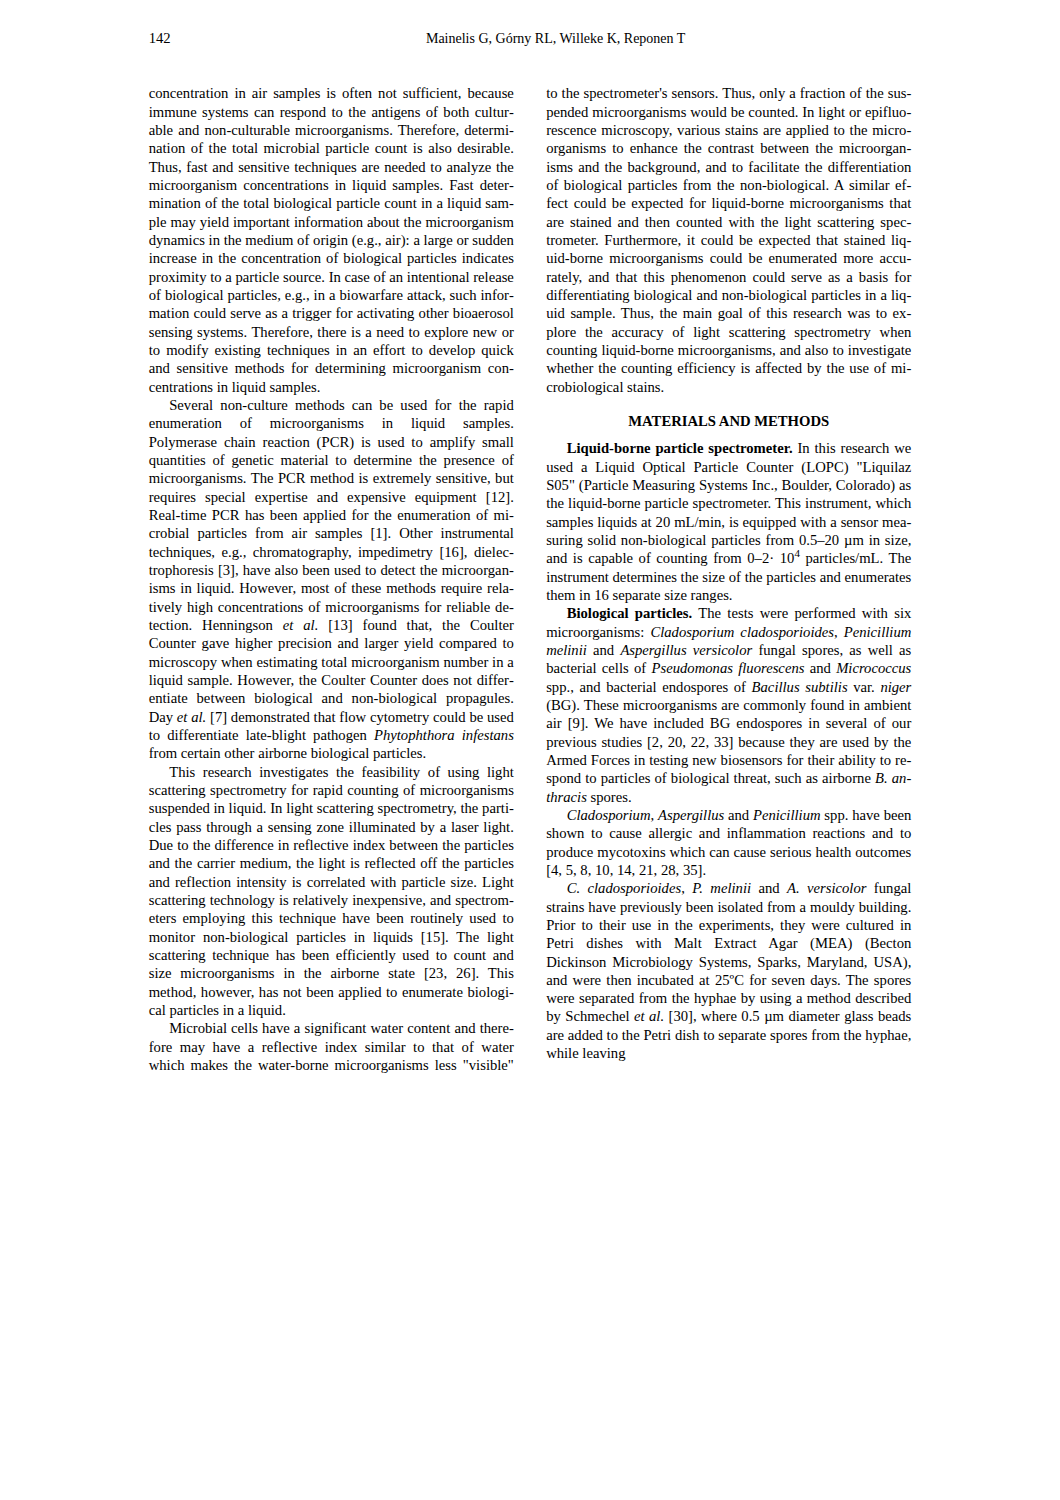142 Mainelis G, Górny RL, Willeke K, Reponen T
concentration in air samples is often not sufficient, because immune systems can respond to the antigens of both culturable and non-culturable microorganisms. Therefore, determination of the total microbial particle count is also desirable. Thus, fast and sensitive techniques are needed to analyze the microorganism concentrations in liquid samples. Fast determination of the total biological particle count in a liquid sample may yield important information about the microorganism dynamics in the medium of origin (e.g., air): a large or sudden increase in the concentration of biological particles indicates proximity to a particle source. In case of an intentional release of biological particles, e.g., in a biowarfare attack, such information could serve as a trigger for activating other bioaerosol sensing systems. Therefore, there is a need to explore new or to modify existing techniques in an effort to develop quick and sensitive methods for determining microorganism concentrations in liquid samples.
Several non-culture methods can be used for the rapid enumeration of microorganisms in liquid samples. Polymerase chain reaction (PCR) is used to amplify small quantities of genetic material to determine the presence of microorganisms. The PCR method is extremely sensitive, but requires special expertise and expensive equipment [12]. Real-time PCR has been applied for the enumeration of microbial particles from air samples [1]. Other instrumental techniques, e.g., chromatography, impedimetry [16], dielectrophoresis [3], have also been used to detect the microorganisms in liquid. However, most of these methods require relatively high concentrations of microorganisms for reliable detection. Henningson et al. [13] found that, the Coulter Counter gave higher precision and larger yield compared to microscopy when estimating total microorganism number in a liquid sample. However, the Coulter Counter does not differentiate between biological and non-biological propagules. Day et al. [7] demonstrated that flow cytometry could be used to differentiate late-blight pathogen Phytophthora infestans from certain other airborne biological particles.
This research investigates the feasibility of using light scattering spectrometry for rapid counting of microorganisms suspended in liquid. In light scattering spectrometry, the particles pass through a sensing zone illuminated by a laser light. Due to the difference in reflective index between the particles and the carrier medium, the light is reflected off the particles and reflection intensity is correlated with particle size. Light scattering technology is relatively inexpensive, and spectrometers employing this technique have been routinely used to monitor non-biological particles in liquids [15]. The light scattering technique has been efficiently used to count and size microorganisms in the airborne state [23, 26]. This method, however, has not been applied to enumerate biological particles in a liquid.
Microbial cells have a significant water content and therefore may have a reflective index similar to that of water which makes the water-borne microorganisms less "visible" to the spectrometer's sensors. Thus, only a fraction of the suspended microorganisms would be counted. In light or epifluorescence microscopy, various stains are applied to the microorganisms to enhance the contrast between the microorganisms and the background, and to facilitate the differentiation of biological particles from the non-biological. A similar effect could be expected for liquid-borne microorganisms that are stained and then counted with the light scattering spectrometer. Furthermore, it could be expected that stained liquid-borne microorganisms could be enumerated more accurately, and that this phenomenon could serve as a basis for differentiating biological and non-biological particles in a liquid sample. Thus, the main goal of this research was to explore the accuracy of light scattering spectrometry when counting liquid-borne microorganisms, and also to investigate whether the counting efficiency is affected by the use of microbiological stains.
Materials and Methods
Liquid-borne particle spectrometer. In this research we used a Liquid Optical Particle Counter (LOPC) "Liquilaz S05" (Particle Measuring Systems Inc., Boulder, Colorado) as the liquid-borne particle spectrometer. This instrument, which samples liquids at 20 mL/min, is equipped with a sensor measuring solid non-biological particles from 0.5–20 µm in size, and is capable of counting from 0–2· 104 particles/mL. The instrument determines the size of the particles and enumerates them in 16 separate size ranges.
Biological particles. The tests were performed with six microorganisms: Cladosporium cladosporioides, Penicillium melinii and Aspergillus versicolor fungal spores, as well as bacterial cells of Pseudomonas fluorescens and Micrococcus spp., and bacterial endospores of Bacillus subtilis var. niger (BG). These microorganisms are commonly found in ambient air [9]. We have included BG endospores in several of our previous studies [2, 20, 22, 33] because they are used by the Armed Forces in testing new biosensors for their ability to respond to particles of biological threat, such as airborne B. anthracis spores.
Cladosporium, Aspergillus and Penicillium spp. have been shown to cause allergic and inflammation reactions and to produce mycotoxins which can cause serious health outcomes [4, 5, 8, 10, 14, 21, 28, 35].
C. cladosporioides, P. melinii and A. versicolor fungal strains have previously been isolated from a mouldy building. Prior to their use in the experiments, they were cultured in Petri dishes with Malt Extract Agar (MEA) (Becton Dickinson Microbiology Systems, Sparks, Maryland, USA), and were then incubated at 25ºC for seven days. The spores were separated from the hyphae by using a method described by Schmechel et al. [30], where 0.5 µm diameter glass beads are added to the Petri dish to separate spores from the hyphae, while leaving